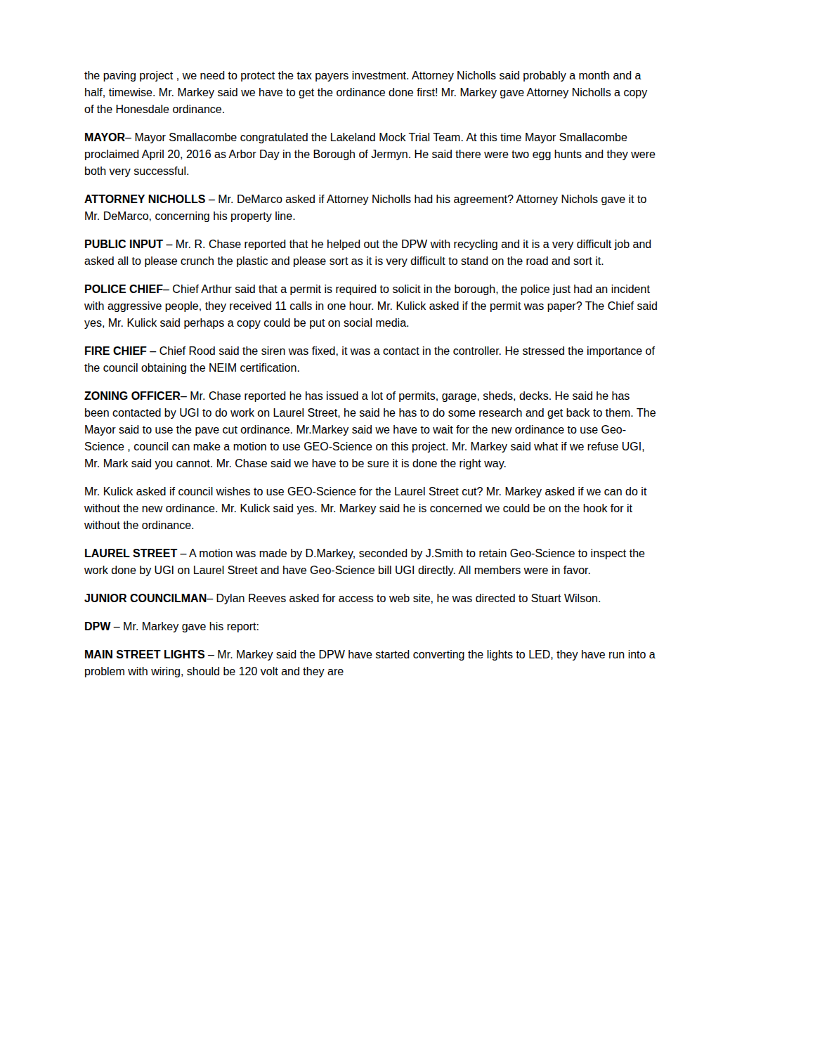the paving project , we need to protect the tax payers investment. Attorney Nicholls said probably a month and a half, timewise. Mr. Markey said we have to get the ordinance done first! Mr. Markey gave Attorney Nicholls a copy of the Honesdale ordinance.
MAYOR– Mayor Smallacombe congratulated the Lakeland Mock Trial Team. At this time Mayor Smallacombe proclaimed April 20, 2016 as Arbor Day in the Borough of Jermyn. He said there were two egg hunts and they were both very successful.
ATTORNEY NICHOLLS – Mr. DeMarco asked if Attorney Nicholls had his agreement? Attorney Nichols gave it to Mr. DeMarco, concerning his property line.
PUBLIC INPUT – Mr. R. Chase reported that he helped out the DPW with recycling and it is a very difficult job and asked all to please crunch the plastic and please sort as it is very difficult to stand on the road and sort it.
POLICE CHIEF– Chief Arthur said that a permit is required to solicit in the borough, the police just had an incident with aggressive people, they received 11 calls in one hour. Mr. Kulick asked if the permit was paper? The Chief said yes, Mr. Kulick said perhaps a copy could be put on social media.
FIRE CHIEF – Chief Rood said the siren was fixed, it was a contact in the controller. He stressed the importance of the council obtaining the NEIM certification.
ZONING OFFICER– Mr. Chase reported he has issued a lot of permits, garage, sheds, decks. He said he has been contacted by UGI to do work on Laurel Street, he said he has to do some research and get back to them. The Mayor said to use the pave cut ordinance. Mr.Markey said we have to wait for the new ordinance to use Geo-Science , council can make a motion to use GEO-Science on this project. Mr. Markey said what if we refuse UGI, Mr. Mark said you cannot. Mr. Chase said we have to be sure it is done the right way.
Mr. Kulick asked if council wishes to use GEO-Science for the Laurel Street cut? Mr. Markey asked if we can do it without the new ordinance. Mr. Kulick said yes. Mr. Markey said he is concerned we could be on the hook for it without the ordinance.
LAUREL STREET – A motion was made by D.Markey, seconded by J.Smith to retain Geo-Science to inspect the work done by UGI on Laurel Street and have Geo-Science bill UGI directly. All members were in favor.
JUNIOR COUNCILMAN– Dylan Reeves asked for access to web site, he was directed to Stuart Wilson.
DPW – Mr. Markey gave his report:
MAIN STREET LIGHTS – Mr. Markey said the DPW have started converting the lights to LED, they have run into a problem with wiring, should be 120 volt and they are